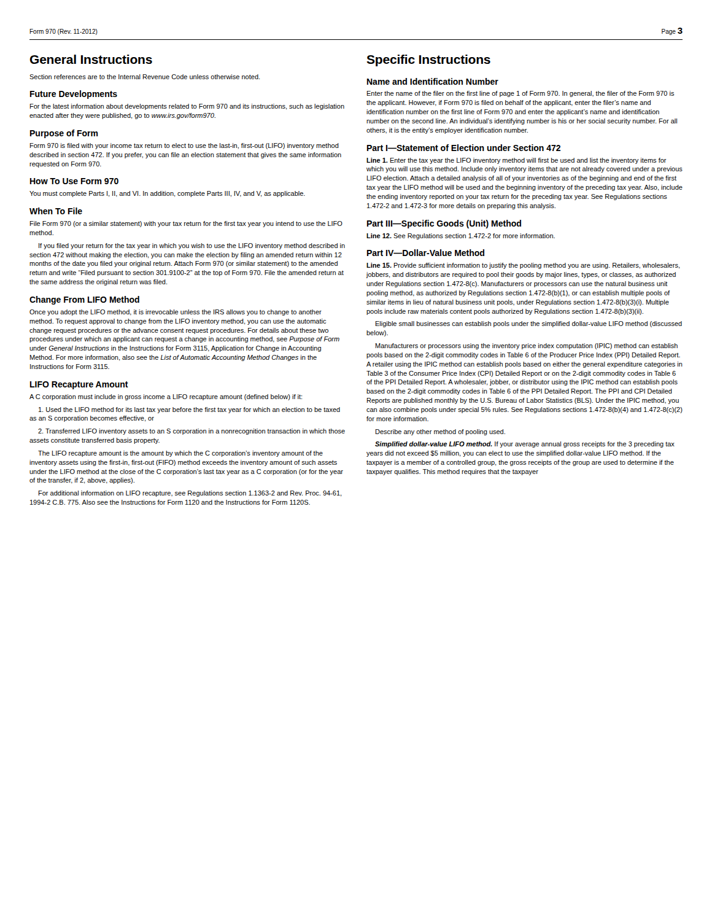Form 970 (Rev. 11-2012)
Page 3
General Instructions
Section references are to the Internal Revenue Code unless otherwise noted.
Future Developments
For the latest information about developments related to Form 970 and its instructions, such as legislation enacted after they were published, go to www.irs.gov/form970.
Purpose of Form
Form 970 is filed with your income tax return to elect to use the last-in, first-out (LIFO) inventory method described in section 472. If you prefer, you can file an election statement that gives the same information requested on Form 970.
How To Use Form 970
You must complete Parts I, II, and VI. In addition, complete Parts III, IV, and V, as applicable.
When To File
File Form 970 (or a similar statement) with your tax return for the first tax year you intend to use the LIFO method.
If you filed your return for the tax year in which you wish to use the LIFO inventory method described in section 472 without making the election, you can make the election by filing an amended return within 12 months of the date you filed your original return. Attach Form 970 (or similar statement) to the amended return and write “Filed pursuant to section 301.9100-2” at the top of Form 970. File the amended return at the same address the original return was filed.
Change From LIFO Method
Once you adopt the LIFO method, it is irrevocable unless the IRS allows you to change to another method. To request approval to change from the LIFO inventory method, you can use the automatic change request procedures or the advance consent request procedures. For details about these two procedures under which an applicant can request a change in accounting method, see Purpose of Form under General Instructions in the Instructions for Form 3115, Application for Change in Accounting Method. For more information, also see the List of Automatic Accounting Method Changes in the Instructions for Form 3115.
LIFO Recapture Amount
A C corporation must include in gross income a LIFO recapture amount (defined below) if it:
1. Used the LIFO method for its last tax year before the first tax year for which an election to be taxed as an S corporation becomes effective, or
2. Transferred LIFO inventory assets to an S corporation in a nonrecognition transaction in which those assets constitute transferred basis property.
The LIFO recapture amount is the amount by which the C corporation’s inventory amount of the inventory assets using the first-in, first-out (FIFO) method exceeds the inventory amount of such assets under the LIFO method at the close of the C corporation’s last tax year as a C corporation (or for the year of the transfer, if 2, above, applies).
For additional information on LIFO recapture, see Regulations section 1.1363-2 and Rev. Proc. 94-61, 1994-2 C.B. 775. Also see the Instructions for Form 1120 and the Instructions for Form 1120S.
Specific Instructions
Name and Identification Number
Enter the name of the filer on the first line of page 1 of Form 970. In general, the filer of the Form 970 is the applicant. However, if Form 970 is filed on behalf of the applicant, enter the filer’s name and identification number on the first line of Form 970 and enter the applicant’s name and identification number on the second line. An individual’s identifying number is his or her social security number. For all others, it is the entity’s employer identification number.
Part I—Statement of Election under Section 472
Line 1. Enter the tax year the LIFO inventory method will first be used and list the inventory items for which you will use this method. Include only inventory items that are not already covered under a previous LIFO election. Attach a detailed analysis of all of your inventories as of the beginning and end of the first tax year the LIFO method will be used and the beginning inventory of the preceding tax year. Also, include the ending inventory reported on your tax return for the preceding tax year. See Regulations sections 1.472-2 and 1.472-3 for more details on preparing this analysis.
Part III—Specific Goods (Unit) Method
Line 12. See Regulations section 1.472-2 for more information.
Part IV—Dollar-Value Method
Line 15. Provide sufficient information to justify the pooling method you are using. Retailers, wholesalers, jobbers, and distributors are required to pool their goods by major lines, types, or classes, as authorized under Regulations section 1.472-8(c). Manufacturers or processors can use the natural business unit pooling method, as authorized by Regulations section 1.472-8(b)(1), or can establish multiple pools of similar items in lieu of natural business unit pools, under Regulations section 1.472-8(b)(3)(i). Multiple pools include raw materials content pools authorized by Regulations section 1.472-8(b)(3)(ii).
Eligible small businesses can establish pools under the simplified dollar-value LIFO method (discussed below).
Manufacturers or processors using the inventory price index computation (IPIC) method can establish pools based on the 2-digit commodity codes in Table 6 of the Producer Price Index (PPI) Detailed Report. A retailer using the IPIC method can establish pools based on either the general expenditure categories in Table 3 of the Consumer Price Index (CPI) Detailed Report or on the 2-digit commodity codes in Table 6 of the PPI Detailed Report. A wholesaler, jobber, or distributor using the IPIC method can establish pools based on the 2-digit commodity codes in Table 6 of the PPI Detailed Report. The PPI and CPI Detailed Reports are published monthly by the U.S. Bureau of Labor Statistics (BLS). Under the IPIC method, you can also combine pools under special 5% rules. See Regulations sections 1.472-8(b)(4) and 1.472-8(c)(2) for more information.
Describe any other method of pooling used.
Simplified dollar-value LIFO method. If your average annual gross receipts for the 3 preceding tax years did not exceed $5 million, you can elect to use the simplified dollar-value LIFO method. If the taxpayer is a member of a controlled group, the gross receipts of the group are used to determine if the taxpayer qualifies. This method requires that the taxpayer